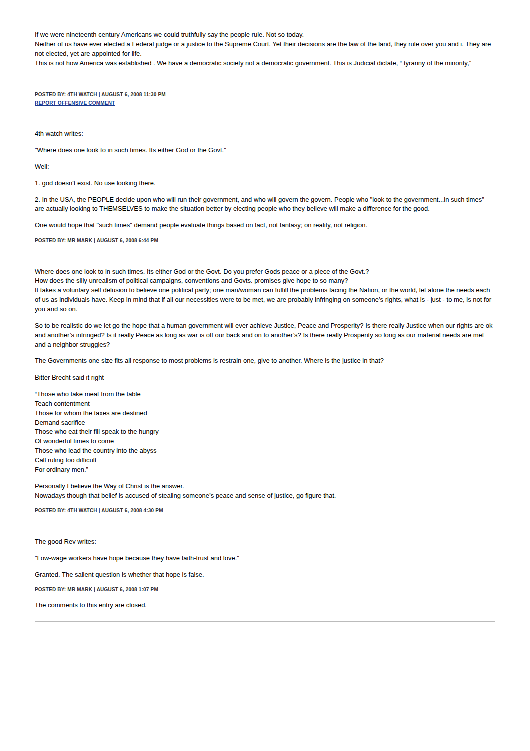If we were nineteenth century Americans we could truthfully say the people rule. Not so today.
Neither of us have ever elected a Federal judge or a justice to the Supreme Court. Yet their decisions are the law of the land, they rule over you and i. They are not elected, yet are appointed for life.
This is not how America was established . We have a democratic society not a democratic government. This is Judicial dictate, “ tyranny of the minority,”
POSTED BY: 4TH WATCH | AUGUST 6, 2008 11:30 PM
REPORT OFFENSIVE COMMENT
4th watch writes:
"Where does one look to in such times. Its either God or the Govt."
Well:
1. god doesn't exist. No use looking there.
2. In the USA, the PEOPLE decide upon who will run their government, and who will govern the govern. People who "look to the government...in such times" are actually looking to THEMSELVES to make the situation better by electing people who they believe will make a difference for the good.
One would hope that "such times" demand people evaluate things based on fact, not fantasy; on reality, not religion.
POSTED BY: MR MARK | AUGUST 6, 2008 6:44 PM
Where does one look to in such times. Its either God or the Govt. Do you prefer Gods peace or a piece of the Govt.?
How does the silly unrealism of political campaigns, conventions and Govts. promises give hope to so many?
It takes a voluntary self delusion to believe one political party; one man/woman can fulfill the problems facing the Nation, or the world, let alone the needs each of us as individuals have. Keep in mind that if all our necessities were to be met, we are probably infringing on someone’s rights, what is - just - to me, is not for you and so on.
So to be realistic do we let go the hope that a human government will ever achieve Justice, Peace and Prosperity? Is there really Justice when our rights are ok and another’s infringed? Is it really Peace as long as war is off our back and on to another’s? Is there really Prosperity so long as our material needs are met and a neighbor struggles?
The Governments one size fits all response to most problems is restrain one, give to another. Where is the justice in that?
Bitter Brecht said it right
“Those who take meat from the table
Teach contentment
Those for whom the taxes are destined
Demand sacrifice
Those who eat their fill speak to the hungry
Of wonderful times to come
Those who lead the country into the abyss
Call ruling too difficult
For ordinary men.”
Personally I believe the Way of Christ is the answer.
Nowadays though that belief is accused of stealing someone’s peace and sense of justice, go figure that.
POSTED BY: 4TH WATCH | AUGUST 6, 2008 4:30 PM
The good Rev writes:
"Low-wage workers have hope because they have faith-trust and love."
Granted. The salient question is whether that hope is false.
POSTED BY: MR MARK | AUGUST 6, 2008 1:07 PM
The comments to this entry are closed.